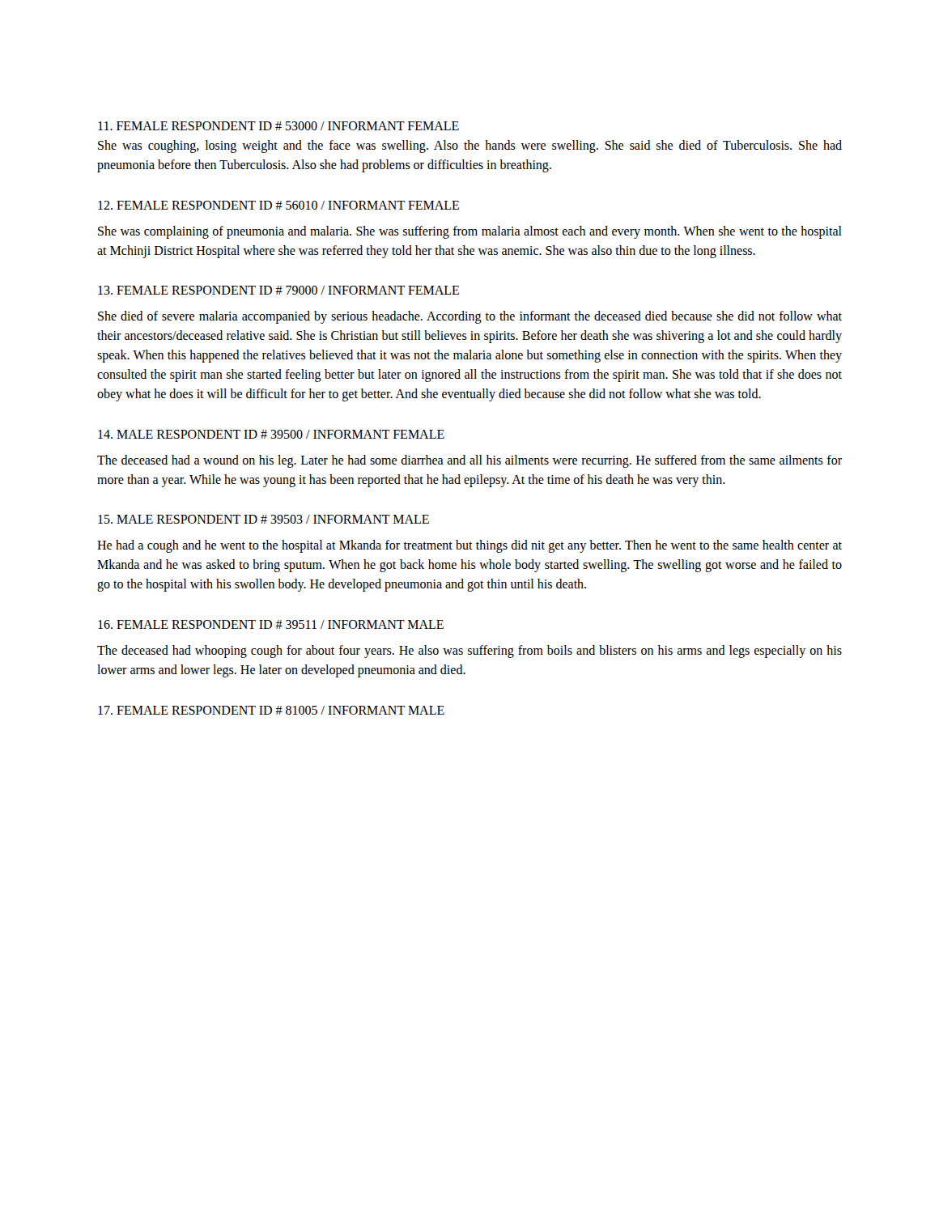11. Female Respondent ID # 53000 / Informant Female
She was coughing, losing weight and the face was swelling. Also the hands were swelling. She said she died of Tuberculosis. She had pneumonia before then Tuberculosis. Also she had problems or difficulties in breathing.
12. Female Respondent ID # 56010 / Informant Female
She was complaining of pneumonia and malaria. She was suffering from malaria almost each and every month. When she went to the hospital at Mchinji District Hospital where she was referred they told her that she was anemic. She was also thin due to the long illness.
13. Female Respondent ID # 79000 / Informant Female
She died of severe malaria accompanied by serious headache. According to the informant the deceased died because she did not follow what their ancestors/deceased relative said. She is Christian but still believes in spirits. Before her death she was shivering a lot and she could hardly speak. When this happened the relatives believed that it was not the malaria alone but something else in connection with the spirits. When they consulted the spirit man she started feeling better but later on ignored all the instructions from the spirit man. She was told that if she does not obey what he does it will be difficult for her to get better. And she eventually died because she did not follow what she was told.
14. Male Respondent ID # 39500 / Informant Female
The deceased had a wound on his leg. Later he had some diarrhea and all his ailments were recurring. He suffered from the same ailments for more than a year. While he was young it has been reported that he had epilepsy. At the time of his death he was very thin.
15. Male Respondent ID # 39503 / Informant Male
He had a cough and he went to the hospital at Mkanda for treatment but things did nit get any better. Then he went to the same health center at Mkanda and he was asked to bring sputum. When he got back home his whole body started swelling. The swelling got worse and he failed to go to the hospital with his swollen body. He developed pneumonia and got thin until his death.
16. Female Respondent ID # 39511 / Informant Male
The deceased had whooping cough for about four years. He also was suffering from boils and blisters on his arms and legs especially on his lower arms and lower legs. He later on developed pneumonia and died.
17. Female Respondent ID # 81005 / Informant Male